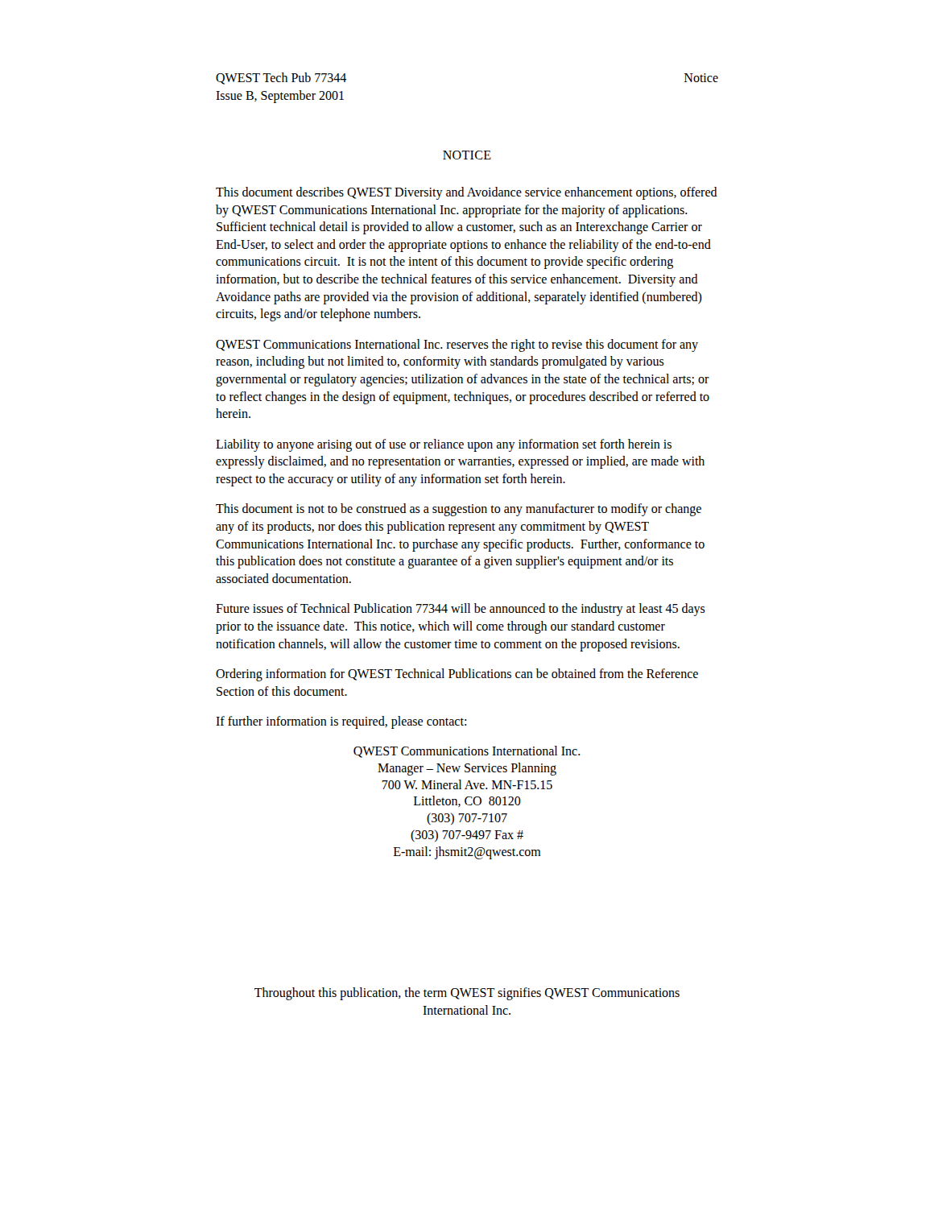QWEST Tech Pub 77344
Issue B, September 2001
Notice
NOTICE
This document describes QWEST Diversity and Avoidance service enhancement options, offered by QWEST Communications International Inc. appropriate for the majority of applications. Sufficient technical detail is provided to allow a customer, such as an Interexchange Carrier or End-User, to select and order the appropriate options to enhance the reliability of the end-to-end communications circuit. It is not the intent of this document to provide specific ordering information, but to describe the technical features of this service enhancement. Diversity and Avoidance paths are provided via the provision of additional, separately identified (numbered) circuits, legs and/or telephone numbers.
QWEST Communications International Inc. reserves the right to revise this document for any reason, including but not limited to, conformity with standards promulgated by various governmental or regulatory agencies; utilization of advances in the state of the technical arts; or to reflect changes in the design of equipment, techniques, or procedures described or referred to herein.
Liability to anyone arising out of use or reliance upon any information set forth herein is expressly disclaimed, and no representation or warranties, expressed or implied, are made with respect to the accuracy or utility of any information set forth herein.
This document is not to be construed as a suggestion to any manufacturer to modify or change any of its products, nor does this publication represent any commitment by QWEST Communications International Inc. to purchase any specific products. Further, conformance to this publication does not constitute a guarantee of a given supplier's equipment and/or its associated documentation.
Future issues of Technical Publication 77344 will be announced to the industry at least 45 days prior to the issuance date. This notice, which will come through our standard customer notification channels, will allow the customer time to comment on the proposed revisions.
Ordering information for QWEST Technical Publications can be obtained from the Reference Section of this document.
If further information is required, please contact:
QWEST Communications International Inc.
Manager – New Services Planning
700 W. Mineral Ave. MN-F15.15
Littleton, CO 80120
(303) 707-7107
(303) 707-9497 Fax #
E-mail: jhsmit2@qwest.com
Throughout this publication, the term QWEST signifies QWEST Communications
International Inc.